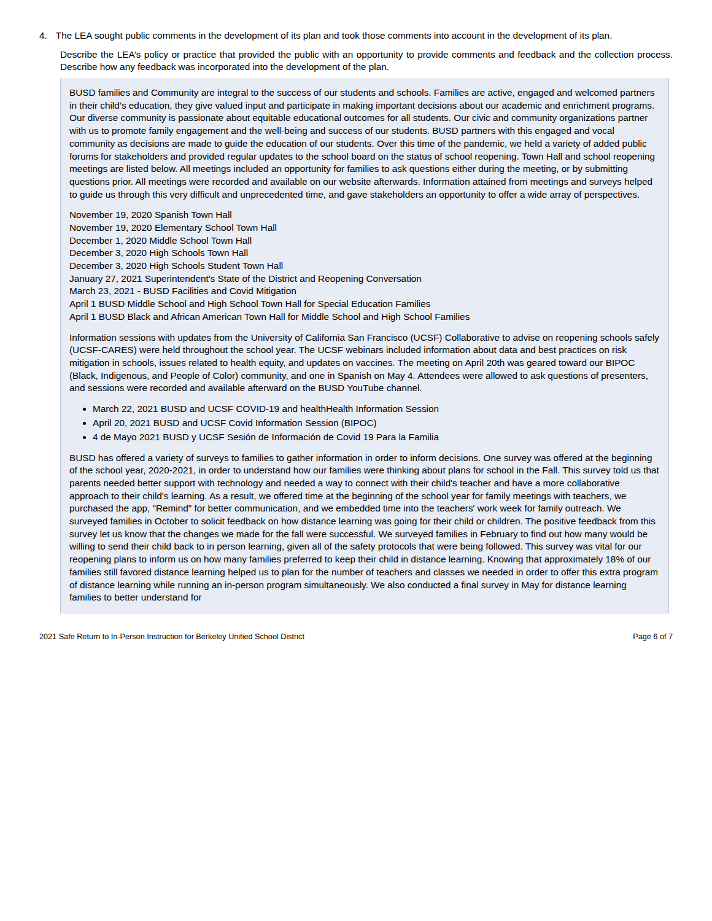4.
The LEA sought public comments in the development of its plan and took those comments into account in the development of its plan.
Describe the LEA’s policy or practice that provided the public with an opportunity to provide comments and feedback and the collection process. Describe how any feedback was incorporated into the development of the plan.
BUSD families and Community are integral to the success of our students and schools. Families are active, engaged and welcomed partners in their child’s education, they give valued input and participate in making important decisions about our academic and enrichment programs. Our diverse community is passionate about equitable educational outcomes for all students. Our civic and community organizations partner with us to promote family engagement and the well-being and success of our students. BUSD partners with this engaged and vocal community as decisions are made to guide the education of our students. Over this time of the pandemic, we held a variety of added public forums for stakeholders and provided regular updates to the school board on the status of school reopening. Town Hall and school reopening meetings are listed below. All meetings included an opportunity for families to ask questions either during the meeting, or by submitting questions prior. All meetings were recorded and available on our website afterwards. Information attained from meetings and surveys helped to guide us through this very difficult and unprecedented time, and gave stakeholders an opportunity to offer a wide array of perspectives.
November 19, 2020 Spanish Town Hall
November 19, 2020 Elementary School Town Hall
December 1, 2020 Middle School Town Hall
December 3, 2020 High Schools Town Hall
December 3, 2020 High Schools Student Town Hall
January 27, 2021 Superintendent's State of the District and Reopening Conversation
March 23, 2021 - BUSD Facilities and Covid Mitigation
April 1 BUSD Middle School and High School Town Hall for Special Education Families
April 1 BUSD Black and African American Town Hall for Middle School and High School Families
Information sessions with updates from the University of California San Francisco (UCSF) Collaborative to advise on reopening schools safely (UCSF-CARES) were held throughout the school year. The UCSF webinars included information about data and best practices on risk mitigation in schools, issues related to health equity, and updates on vaccines. The meeting on April 20th was geared toward our BIPOC (Black, Indigenous, and People of Color) community, and one in Spanish on May 4. Attendees were allowed to ask questions of presenters, and sessions were recorded and available afterward on the BUSD YouTube channel.
March 22, 2021 BUSD and UCSF COVID-19 and healthHealth Information Session
April 20, 2021 BUSD and UCSF Covid Information Session (BIPOC)
4 de Mayo 2021 BUSD y UCSF Sesión de Información de Covid 19 Para la Familia
BUSD has offered a variety of surveys to families to gather information in order to inform decisions. One survey was offered at the beginning of the school year, 2020-2021, in order to understand how our families were thinking about plans for school in the Fall. This survey told us that parents needed better support with technology and needed a way to connect with their child's teacher and have a more collaborative approach to their child's learning. As a result, we offered time at the beginning of the school year for family meetings with teachers, we purchased the app, "Remind" for better communication, and we embedded time into the teachers' work week for family outreach. We surveyed families in October to solicit feedback on how distance learning was going for their child or children. The positive feedback from this survey let us know that the changes we made for the fall were successful. We surveyed families in February to find out how many would be willing to send their child back to in person learning, given all of the safety protocols that were being followed. This survey was vital for our reopening plans to inform us on how many families preferred to keep their child in distance learning. Knowing that approximately 18% of our families still favored distance learning helped us to plan for the number of teachers and classes we needed in order to offer this extra program of distance learning while running an in-person program simultaneously. We also conducted a final survey in May for distance learning families to better understand for
2021 Safe Return to In-Person Instruction for Berkeley Unified School District
Page 6 of 7